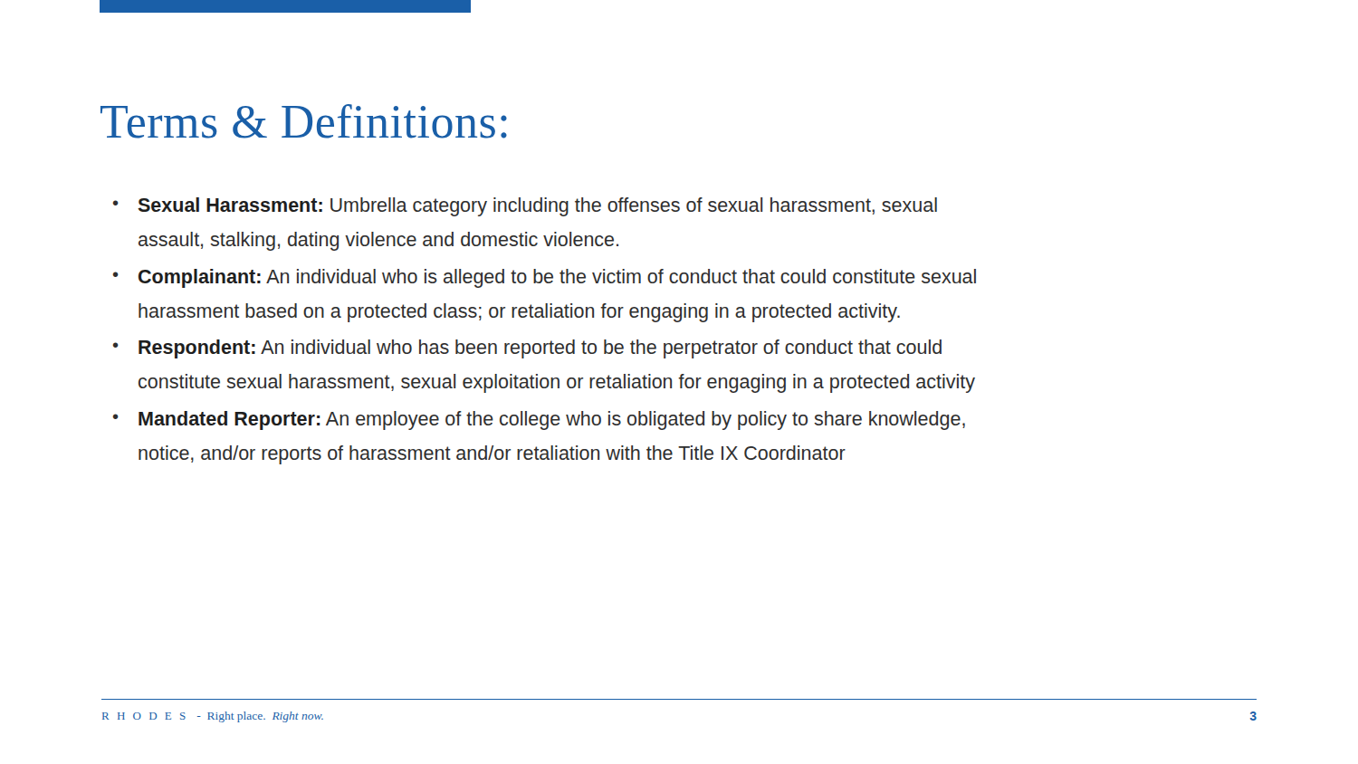Terms & Definitions:
Sexual Harassment: Umbrella category including the offenses of sexual harassment, sexual assault, stalking, dating violence and domestic violence.
Complainant: An individual who is alleged to be the victim of conduct that could constitute sexual harassment based on a protected class; or retaliation for engaging in a protected activity.
Respondent: An individual who has been reported to be the perpetrator of conduct that could constitute sexual harassment, sexual exploitation or retaliation for engaging in a protected activity
Mandated Reporter: An employee of the college who is obligated by policy to share knowledge, notice, and/or reports of harassment and/or retaliation with the Title IX Coordinator
R H O D E S - Right place. Right now. 3